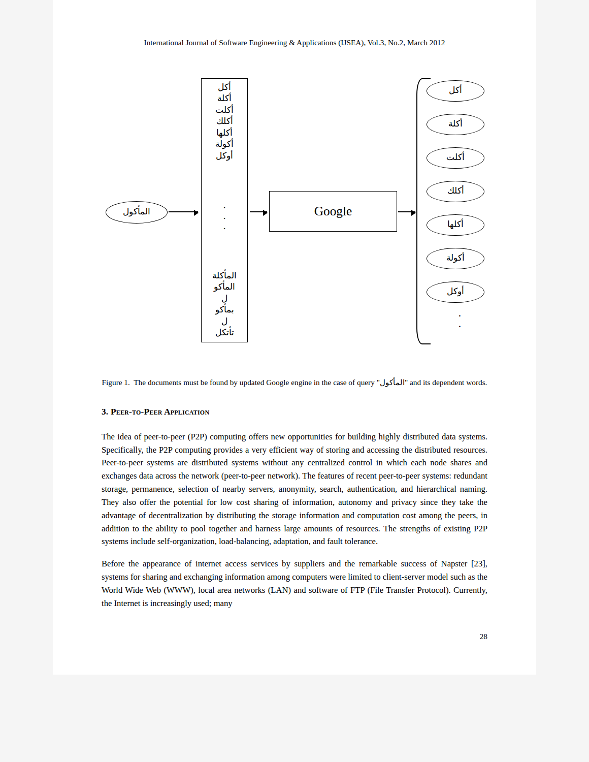International Journal of Software Engineering & Applications (IJSEA), Vol.3, No.2, March 2012
المأكول
أكل
أكلة
أكلت
أكلك
أكلها
أكولة
أوكل
.
.
.
المأكلة
المأكو
ل
بمأكو
ل
تأتكل
Google
أكل
أكلة
أكلت
أكلك
أكلها
أكولة
أوكل
.
.
Figure 1. The documents must be found by updated Google engine in the case of query "المأكول" and its dependent words.
3. Peer-to-Peer Application
The idea of peer-to-peer (P2P) computing offers new opportunities for building highly distributed data systems. Specifically, the P2P computing provides a very efficient way of storing and accessing the distributed resources. Peer-to-peer systems are distributed systems without any centralized control in which each node shares and exchanges data across the network (peer-to-peer network). The features of recent peer-to-peer systems: redundant storage, permanence, selection of nearby servers, anonymity, search, authentication, and hierarchical naming. They also offer the potential for low cost sharing of information, autonomy and privacy since they take the advantage of decentralization by distributing the storage information and computation cost among the peers, in addition to the ability to pool together and harness large amounts of resources. The strengths of existing P2P systems include self-organization, load-balancing, adaptation, and fault tolerance.
Before the appearance of internet access services by suppliers and the remarkable success of Napster [23], systems for sharing and exchanging information among computers were limited to client-server model such as the World Wide Web (WWW), local area networks (LAN) and software of FTP (File Transfer Protocol). Currently, the Internet is increasingly used; many
28